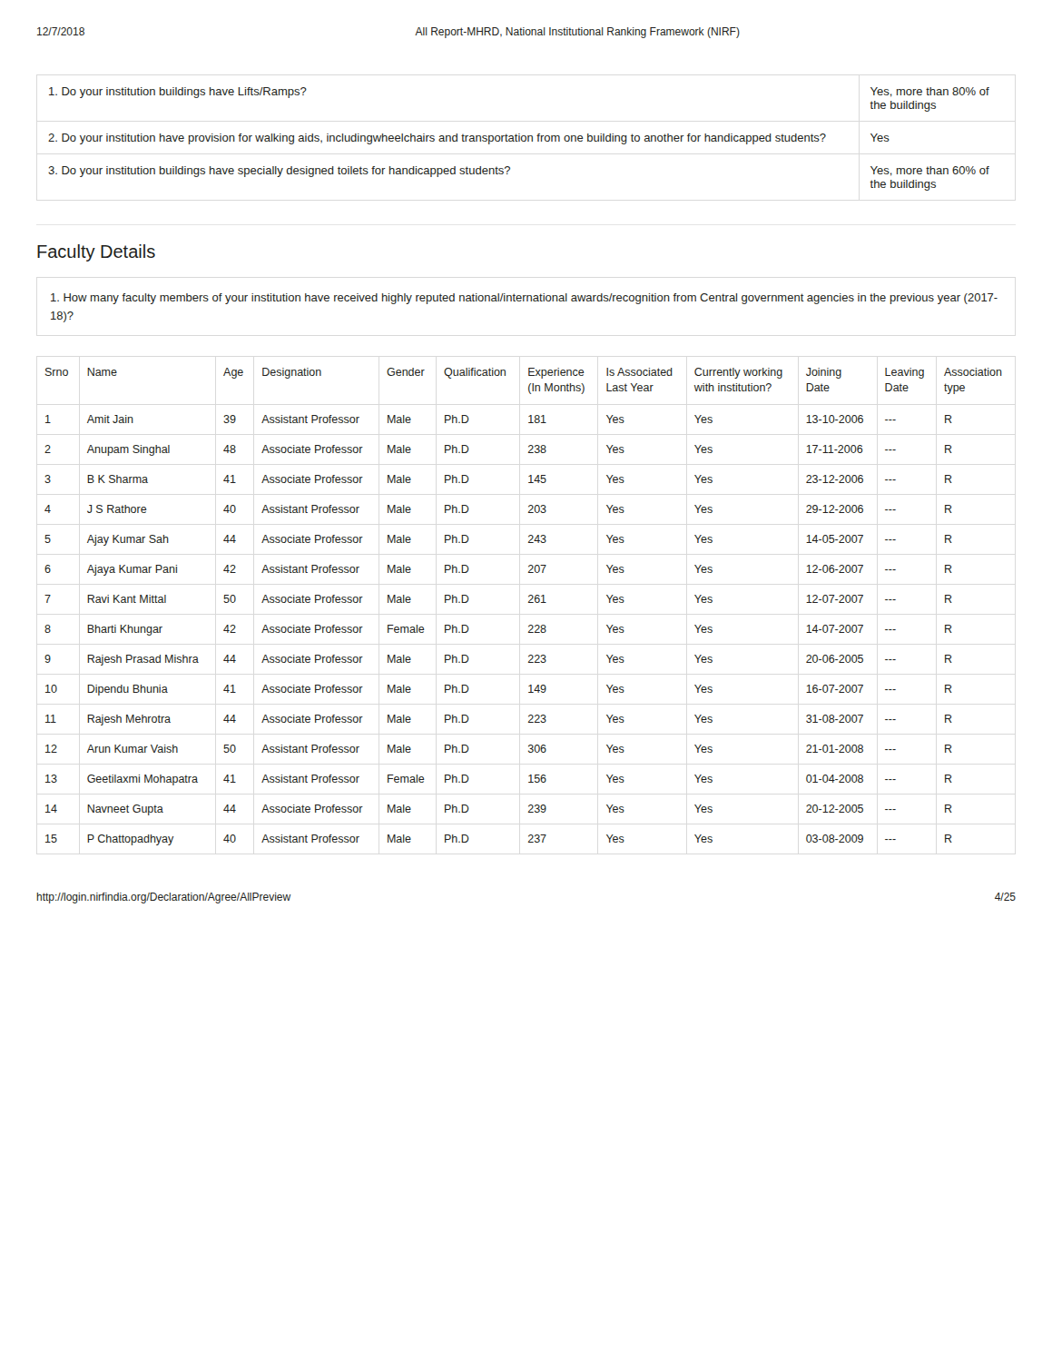12/7/2018
All Report-MHRD, National Institutional Ranking Framework (NIRF)
| 1. Do your institution buildings have Lifts/Ramps? | Yes, more than 80% of the buildings |
| 2. Do your institution have provision for walking aids, includingwheelchairs and transportation from one building to another for handicapped students? | Yes |
| 3. Do your institution buildings have specially designed toilets for handicapped students? | Yes, more than 60% of the buildings |
Faculty Details
1. How many faculty members of your institution have received highly reputed national/international awards/recognition from Central government agencies in the previous year (2017-18)?
| Srno | Name | Age | Designation | Gender | Qualification | Experience (In Months) | Is Associated Last Year | Currently working with institution? | Joining Date | Leaving Date | Association type |
| --- | --- | --- | --- | --- | --- | --- | --- | --- | --- | --- | --- |
| 1 | Amit Jain | 39 | Assistant Professor | Male | Ph.D | 181 | Yes | Yes | 13-10-2006 | --- | R |
| 2 | Anupam Singhal | 48 | Associate Professor | Male | Ph.D | 238 | Yes | Yes | 17-11-2006 | --- | R |
| 3 | B K Sharma | 41 | Associate Professor | Male | Ph.D | 145 | Yes | Yes | 23-12-2006 | --- | R |
| 4 | J S Rathore | 40 | Assistant Professor | Male | Ph.D | 203 | Yes | Yes | 29-12-2006 | --- | R |
| 5 | Ajay Kumar Sah | 44 | Associate Professor | Male | Ph.D | 243 | Yes | Yes | 14-05-2007 | --- | R |
| 6 | Ajaya Kumar Pani | 42 | Assistant Professor | Male | Ph.D | 207 | Yes | Yes | 12-06-2007 | --- | R |
| 7 | Ravi Kant Mittal | 50 | Associate Professor | Male | Ph.D | 261 | Yes | Yes | 12-07-2007 | --- | R |
| 8 | Bharti Khungar | 42 | Associate Professor | Female | Ph.D | 228 | Yes | Yes | 14-07-2007 | --- | R |
| 9 | Rajesh Prasad Mishra | 44 | Associate Professor | Male | Ph.D | 223 | Yes | Yes | 20-06-2005 | --- | R |
| 10 | Dipendu Bhunia | 41 | Associate Professor | Male | Ph.D | 149 | Yes | Yes | 16-07-2007 | --- | R |
| 11 | Rajesh Mehrotra | 44 | Associate Professor | Male | Ph.D | 223 | Yes | Yes | 31-08-2007 | --- | R |
| 12 | Arun Kumar Vaish | 50 | Assistant Professor | Male | Ph.D | 306 | Yes | Yes | 21-01-2008 | --- | R |
| 13 | Geetilaxmi Mohapatra | 41 | Assistant Professor | Female | Ph.D | 156 | Yes | Yes | 01-04-2008 | --- | R |
| 14 | Navneet Gupta | 44 | Associate Professor | Male | Ph.D | 239 | Yes | Yes | 20-12-2005 | --- | R |
| 15 | P Chattopadhyay | 40 | Assistant Professor | Male | Ph.D | 237 | Yes | Yes | 03-08-2009 | --- | R |
http://login.nirfindia.org/Declaration/Agree/AllPreview
4/25